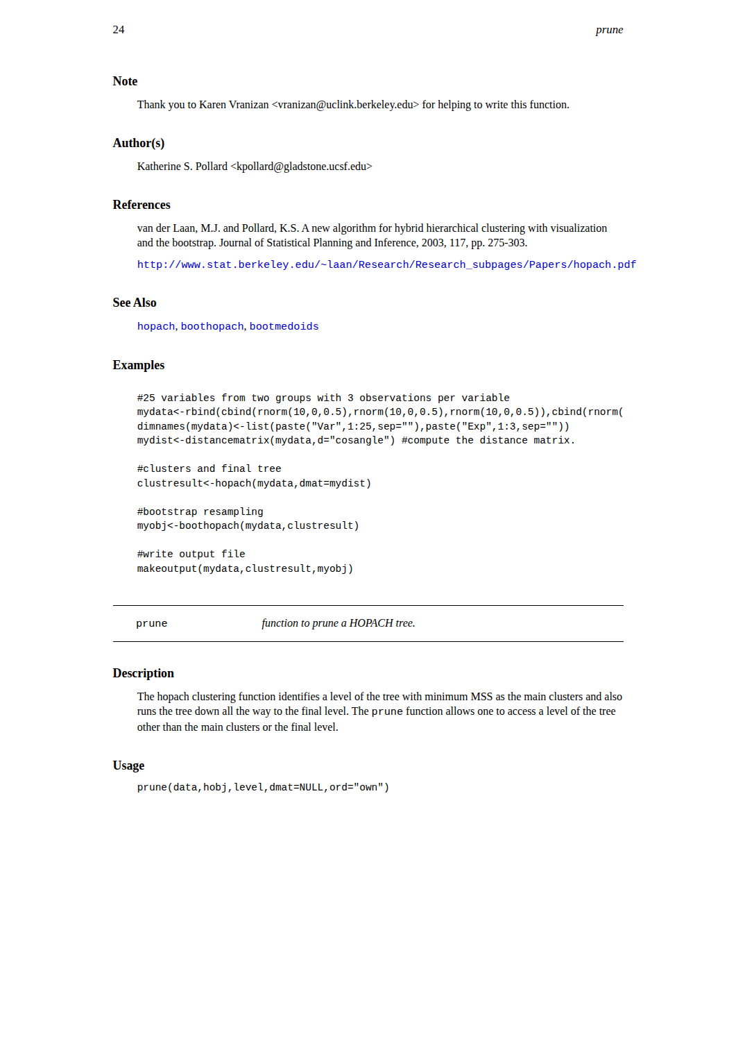24 prune
Note
Thank you to Karen Vranizan <vranizan@uclink.berkeley.edu> for helping to write this function.
Author(s)
Katherine S. Pollard <kpollard@gladstone.ucsf.edu>
References
van der Laan, M.J. and Pollard, K.S. A new algorithm for hybrid hierarchical clustering with visualization and the bootstrap. Journal of Statistical Planning and Inference, 2003, 117, pp. 275-303.
http://www.stat.berkeley.edu/~laan/Research/Research_subpages/Papers/hopach.pdf
See Also
hopach, boothopach, bootmedoids
Examples
#25 variables from two groups with 3 observations per variable
mydata<-rbind(cbind(rnorm(10,0,0.5),rnorm(10,0,0.5),rnorm(10,0,0.5)),cbind(rnorm(15,5,0.5),rnorm(15,5,0.5),
dimnames(mydata)<-list(paste("Var",1:25,sep=""),paste("Exp",1:3,sep=""))
mydist<-distancematrix(mydata,d="cosangle") #compute the distance matrix.

#clusters and final tree
clustresult<-hopach(mydata,dmat=mydist)

#bootstrap resampling
myobj<-boothopach(mydata,clustresult)

#write output file
makeoutput(mydata,clustresult,myobj)
prune function to prune a HOPACH tree.
Description
The hopach clustering function identifies a level of the tree with minimum MSS as the main clusters and also runs the tree down all the way to the final level. The prune function allows one to access a level of the tree other than the main clusters or the final level.
Usage
prune(data,hobj,level,dmat=NULL,ord="own")